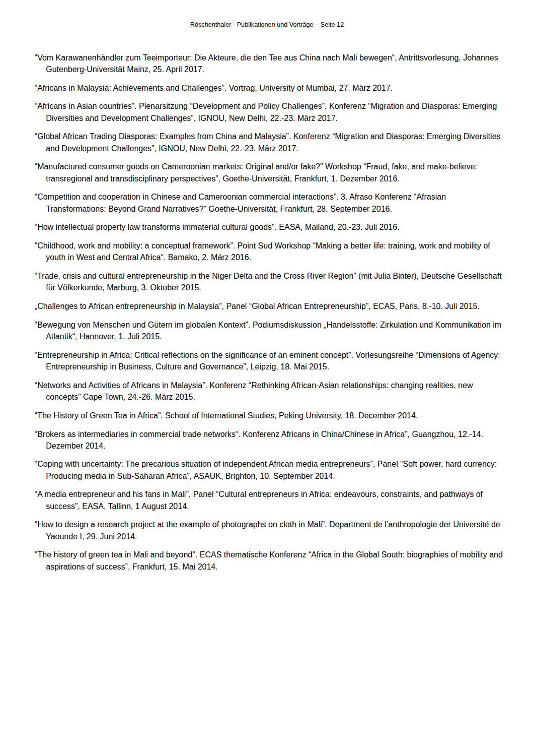Röschenthaler - Publikationen und Vorträge – Seite 12
“Vom Karawanenhändler zum Teeimporteur: Die Akteure, die den Tee aus China nach Mali bewegen“, Antrittsvorlesung, Johannes Gutenberg-Universität Mainz, 25. April 2017.
“Africans in Malaysia: Achievements and Challenges”. Vortrag, University of Mumbai, 27. März 2017.
“Africans in Asian countries”. Plenarsitzung “Development and Policy Challenges”, Konferenz “Migration and Diasporas: Emerging Diversities and Development Challenges”, IGNOU, New Delhi, 22.-23. März 2017.
“Global African Trading Diasporas: Examples from China and Malaysia”. Konferenz “Migration and Diasporas: Emerging Diversities and Development Challenges”, IGNOU, New Delhi, 22.-23. März 2017.
“Manufactured consumer goods on Cameroonian markets: Original and/or fake?” Workshop “Fraud, fake, and make-believe: transregional and transdisciplinary perspectives”, Goethe-Universität, Frankfurt, 1. Dezember 2016.
“Competition and cooperation in Chinese and Cameroonian commercial interactions”. 3. Afraso Konferenz “Afrasian Transformations: Beyond Grand Narratives?” Goethe-Universität, Frankfurt, 28. September 2016.
“How intellectual property law transforms immaterial cultural goods”. EASA, Mailand, 20.-23. Juli 2016.
“Childhood, work and mobility: a conceptual framework”. Point Sud Workshop “Making a better life: training, work and mobility of youth in West and Central Africa“. Bamako, 2. März 2016.
“Trade, crisis and cultural entrepreneurship in the Niger Delta and the Cross River Region” (mit Julia Binter), Deutsche Gesellschaft für Völkerkunde, Marburg, 3. Oktober 2015.
„Challenges to African entrepreneurship in Malaysia”, Panel “Global African Entrepreneurship”, ECAS, Paris, 8.-10. Juli 2015.
“Bewegung von Menschen und Gütern im globalen Kontext”. Podiumsdiskussion „Handelsstoffe: Zirkulation und Kommunikation im Atlantik“, Hannover, 1. Juli 2015.
“Entrepreneurship in Africa: Critical reflections on the significance of an eminent concept”. Vorlesungsreihe “Dimensions of Agency: Entrepreneurship in Business, Culture and Governance”, Leipzig, 18. Mai 2015.
“Networks and Activities of Africans in Malaysia”. Konferenz “Rethinking African-Asian relationships: changing realities, new concepts” Cape Town, 24.-26. März 2015.
“The History of Green Tea in Africa”. School of International Studies, Peking University, 18. December 2014.
“Brokers as intermediaries in commercial trade networks“. Konferenz Africans in China/Chinese in Africa”, Guangzhou, 12.-14. Dezember 2014.
“Coping with uncertainty: The precarious situation of independent African media entrepreneurs”, Panel “Soft power, hard currency: Producing media in Sub-Saharan Africa”, ASAUK, Brighton, 10. September 2014.
“A media entrepreneur and his fans in Mali”, Panel “Cultural entrepreneurs in Africa: endeavours, constraints, and pathways of success”, EASA, Tallinn, 1 August 2014.
“How to design a research project at the example of photographs on cloth in Mali”. Department de l’anthropologie der Université de Yaounde I, 29. Juni 2014.
"The history of green tea in Mali and beyond". ECAS thematische Konferenz “Africa in the Global South: biographies of mobility and aspirations of success”, Frankfurt, 15. Mai 2014.